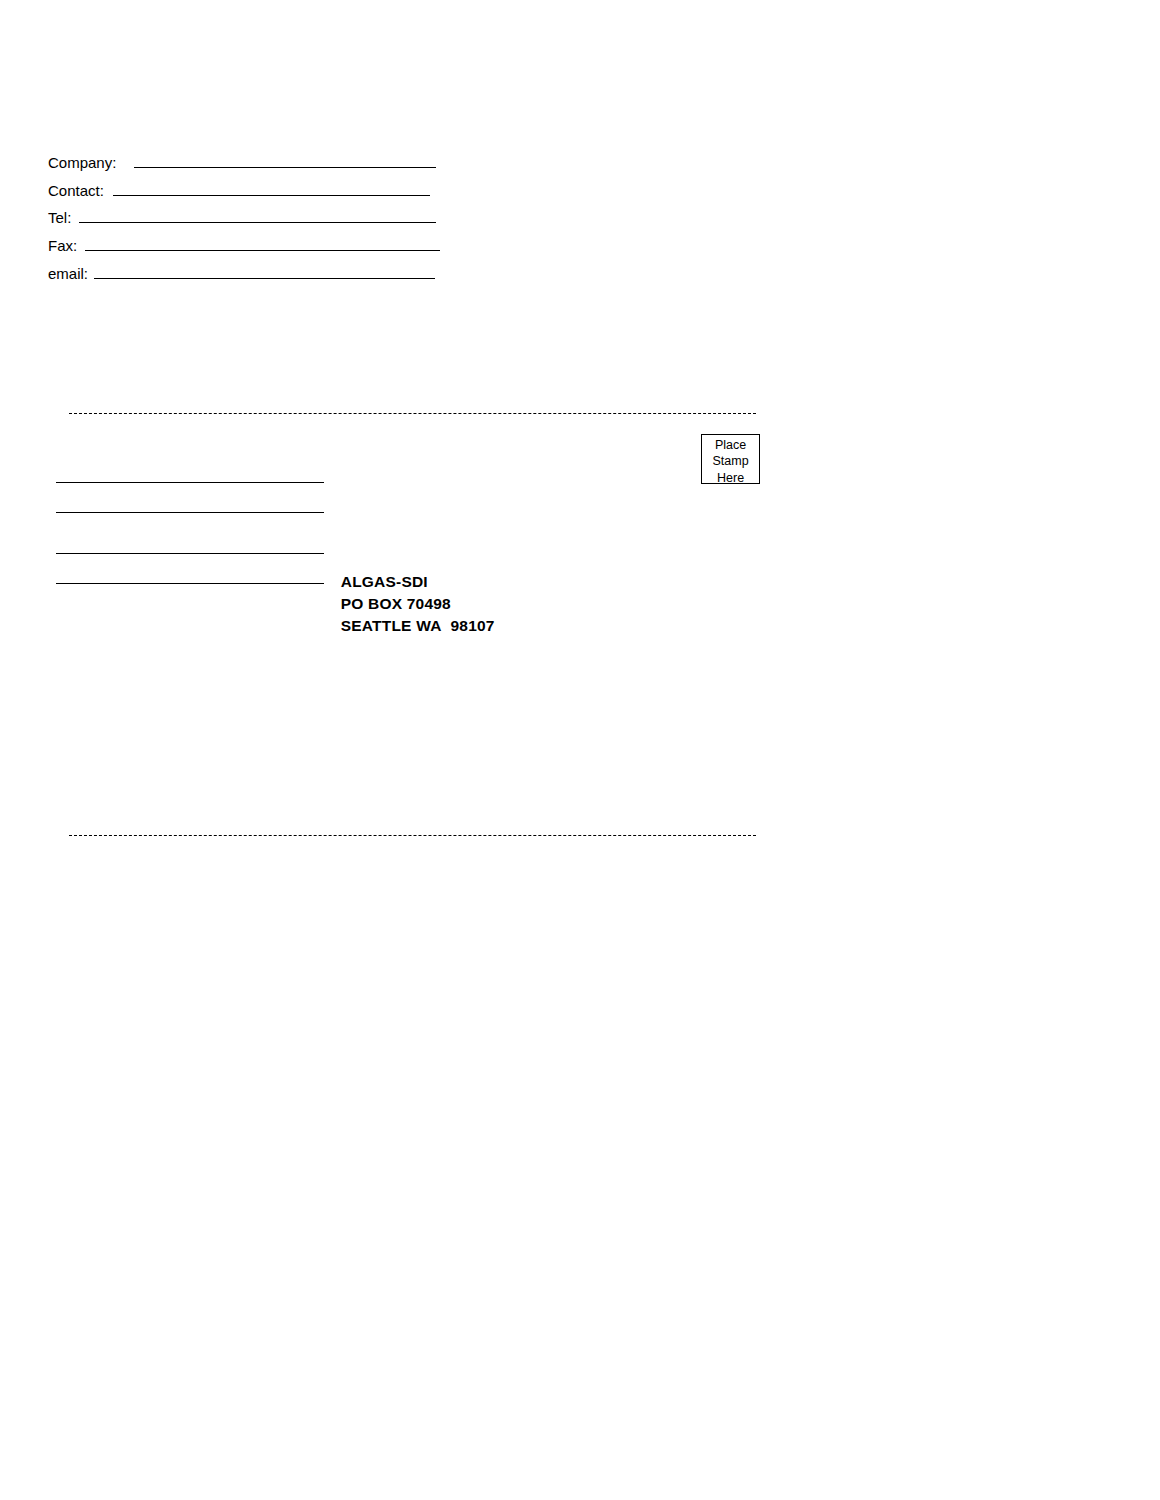Company: Contact: Tel: Fax: email:
Place
Stamp
Here
ALGAS-SDI
PO BOX 70498
SEATTLE WA 98107